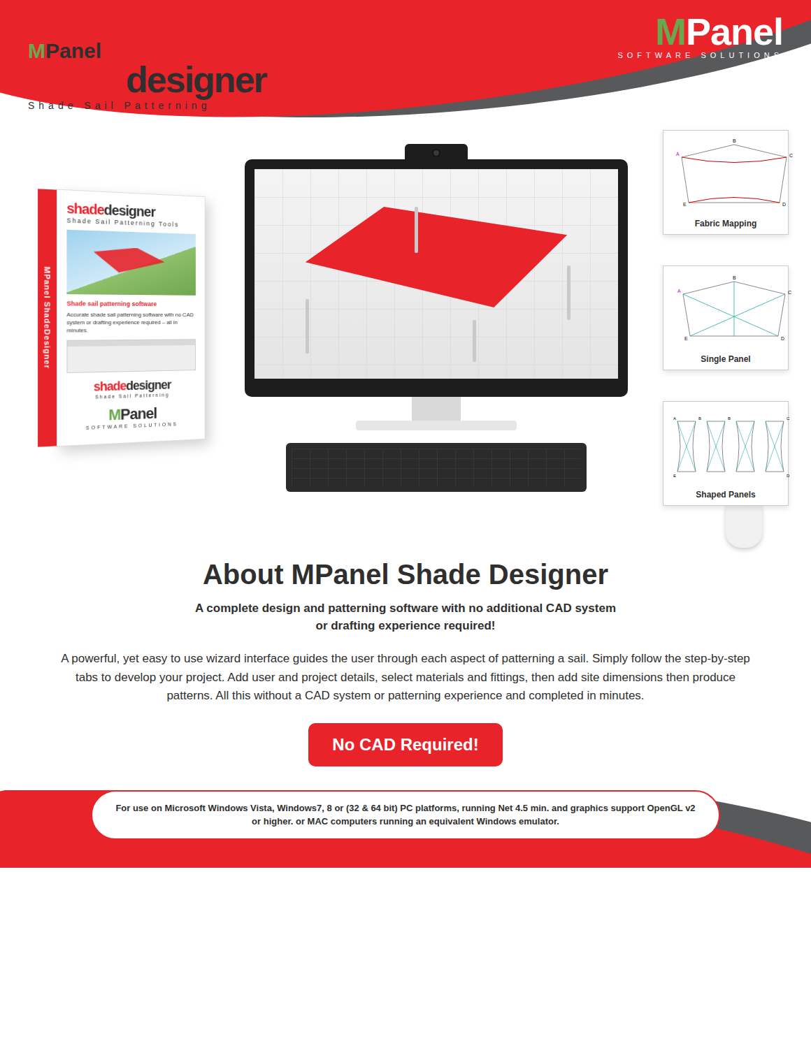MPanel
shade designer
Shade Sail Patterning
MPanel
SOFTWARE SOLUTIONS
MPanel ShadeDesigner
shadedesigner
Shade Sail Patterning Tools
Shade sail patterning software
Accurate shade sail patterning software with no CAD system or drafting experience required – all in minutes.
shadedesigner
Shade Sail Patterning
MPanel
SOFTWARE SOLUTIONS
A B C D E
Fabric Mapping
A B C D E
Single Panel
A B B C E D
Shaped Panels
About MPanel Shade Designer
A complete design and patterning software with no additional CAD system
or drafting experience required!
A powerful, yet easy to use wizard interface guides the user through each aspect of patterning a sail. Simply follow the step-by-step tabs to develop your project. Add user and project details, select materials and fittings, then add site dimensions then produce patterns. All this without a CAD system or patterning experience and completed in minutes.
No CAD Required!
For use on Microsoft Windows Vista, Windows7, 8 or (32 & 64 bit) PC platforms, running Net 4.5 min. and graphics support OpenGL v2 or higher. or MAC computers running an equivalent Windows emulator.